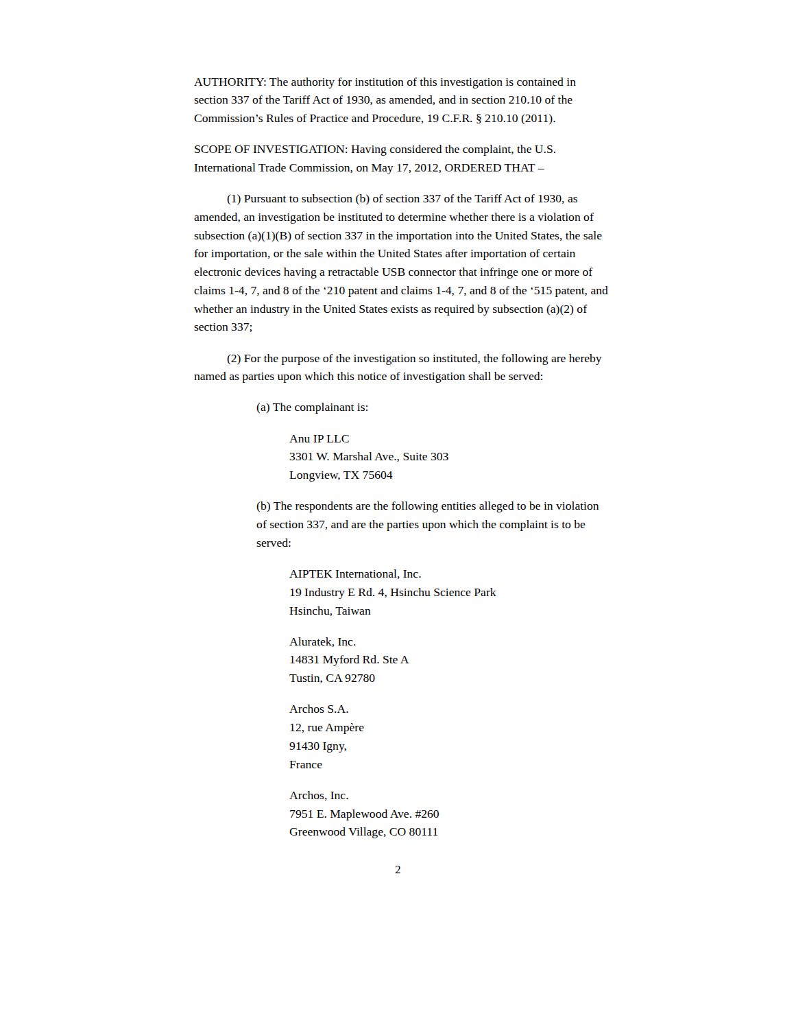AUTHORITY: The authority for institution of this investigation is contained in section 337 of the Tariff Act of 1930, as amended, and in section 210.10 of the Commission’s Rules of Practice and Procedure, 19 C.F.R. § 210.10 (2011).
SCOPE OF INVESTIGATION: Having considered the complaint, the U.S. International Trade Commission, on May 17, 2012, ORDERED THAT –
(1) Pursuant to subsection (b) of section 337 of the Tariff Act of 1930, as amended, an investigation be instituted to determine whether there is a violation of subsection (a)(1)(B) of section 337 in the importation into the United States, the sale for importation, or the sale within the United States after importation of certain electronic devices having a retractable USB connector that infringe one or more of claims 1-4, 7, and 8 of the ‘210 patent and claims 1-4, 7, and 8 of the ‘515 patent, and whether an industry in the United States exists as required by subsection (a)(2) of section 337;
(2) For the purpose of the investigation so instituted, the following are hereby named as parties upon which this notice of investigation shall be served:
(a) The complainant is:
Anu IP LLC
3301 W. Marshal Ave., Suite 303
Longview, TX 75604
(b) The respondents are the following entities alleged to be in violation of section 337, and are the parties upon which the complaint is to be served:
AIPTEK International, Inc.
19 Industry E Rd. 4, Hsinchu Science Park
Hsinchu, Taiwan
Aluratek, Inc.
14831 Myford Rd. Ste A
Tustin, CA 92780
Archos S.A.
12, rue Ampère
91430 Igny,
France
Archos, Inc.
7951 E. Maplewood Ave. #260
Greenwood Village, CO 80111
2